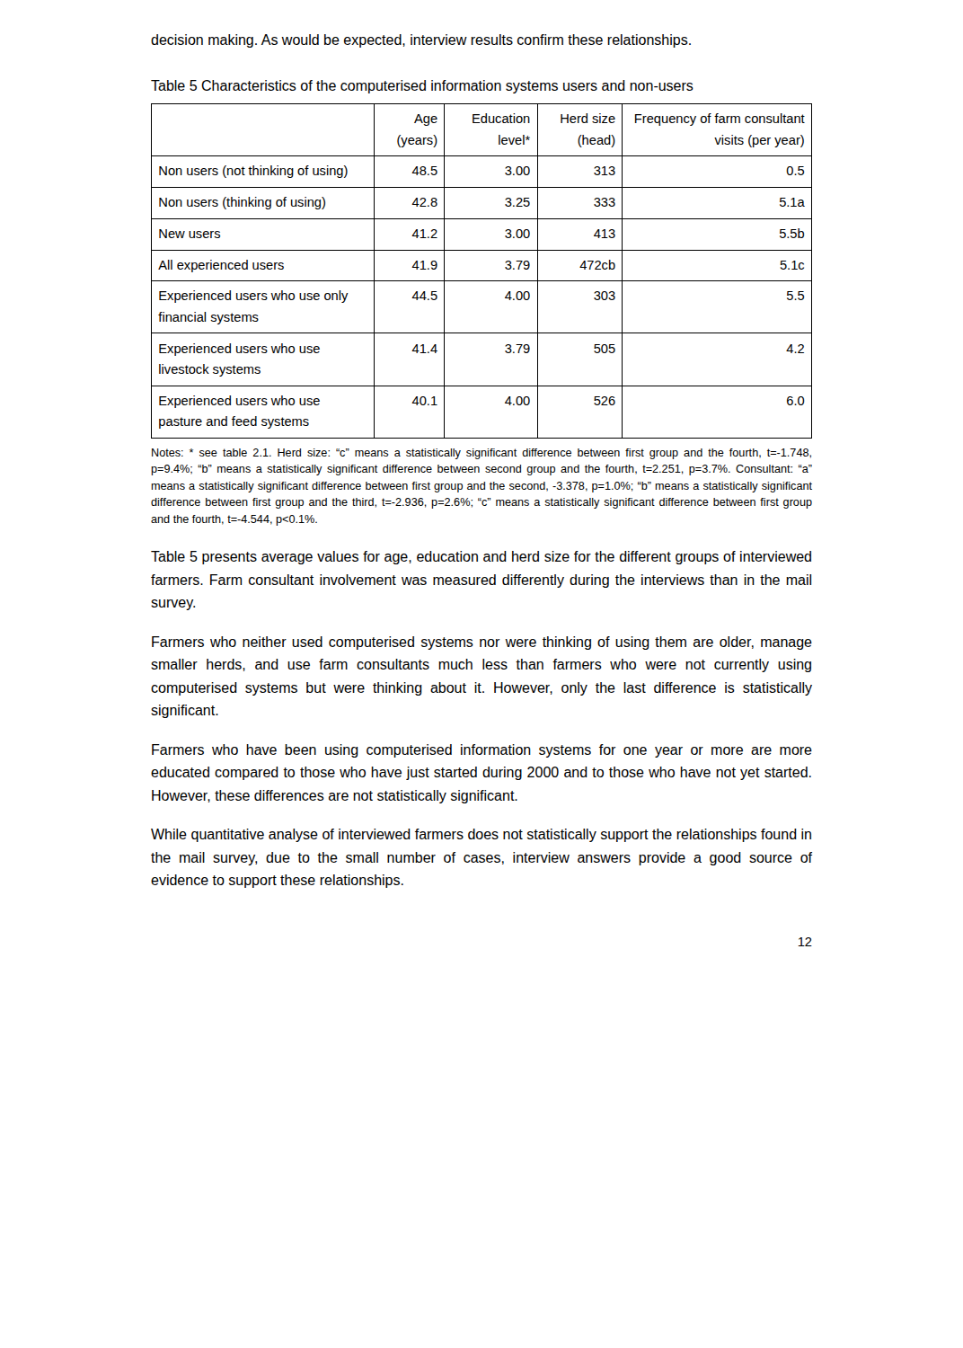decision making. As would be expected, interview results confirm these relationships.
Table 5 Characteristics of the computerised information systems users and non-users
| | Age (years) | Education level* | Herd size (head) | Frequency of farm consultant visits (per year) |
| --- | --- | --- | --- | --- |
| Non users (not thinking of using) | 48.5 | 3.00 | 313 | 0.5 |
| Non users (thinking of using) | 42.8 | 3.25 | 333 | 5.1a |
| New users | 41.2 | 3.00 | 413 | 5.5b |
| All experienced users | 41.9 | 3.79 | 472cb | 5.1c |
| Experienced users who use only financial systems | 44.5 | 4.00 | 303 | 5.5 |
| Experienced users who use livestock systems | 41.4 | 3.79 | 505 | 4.2 |
| Experienced users who use pasture and feed systems | 40.1 | 4.00 | 526 | 6.0 |
Notes: * see table 2.1. Herd size: “c” means a statistically significant difference between first group and the fourth, t=-1.748, p=9.4%; “b” means a statistically significant difference between second group and the fourth, t=2.251, p=3.7%. Consultant: “a” means a statistically significant difference between first group and the second, -3.378, p=1.0%; “b” means a statistically significant difference between first group and the third, t=-2.936, p=2.6%; “c” means a statistically significant difference between first group and the fourth, t=-4.544, p<0.1%.
Table 5 presents average values for age, education and herd size for the different groups of interviewed farmers. Farm consultant involvement was measured differently during the interviews than in the mail survey.
Farmers who neither used computerised systems nor were thinking of using them are older, manage smaller herds, and use farm consultants much less than farmers who were not currently using computerised systems but were thinking about it. However, only the last difference is statistically significant.
Farmers who have been using computerised information systems for one year or more are more educated compared to those who have just started during 2000 and to those who have not yet started. However, these differences are not statistically significant.
While quantitative analyse of interviewed farmers does not statistically support the relationships found in the mail survey, due to the small number of cases, interview answers provide a good source of evidence to support these relationships.
12